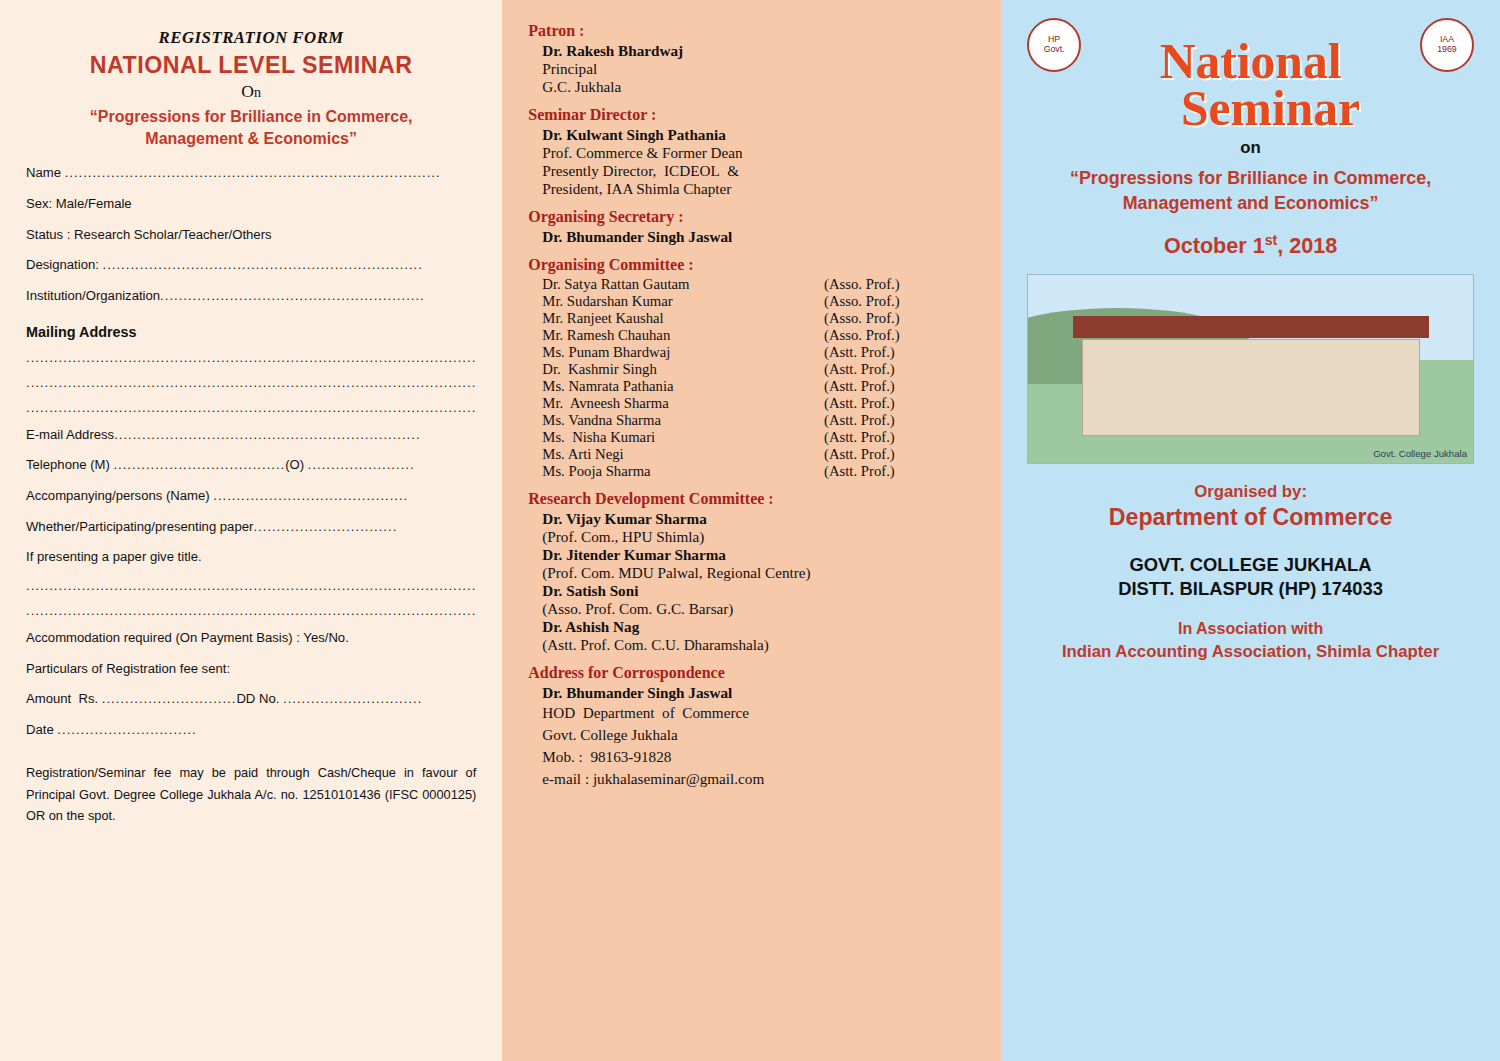REGISTRATION FORM
NATIONAL LEVEL SEMINAR
On
“Progressions for Brilliance in Commerce,
Management & Economics”
Name .................................................................................
Sex: Male/Female
Status : Research Scholar/Teacher/Others
Designation: .....................................................................
Institution/Organization.........................................................
Mailing Address
.................................................................................................
.................................................................................................
.................................................................................................
E-mail Address..................................................................
Telephone (M) .....................................(O) .......................
Accompanying/persons (Name) ..........................................
Whether/Participating/presenting paper...............................
If presenting a paper give title.
.................................................................................................
.................................................................................................
Accommodation required (On Payment Basis) : Yes/No.
Particulars of Registration fee sent:
Amount Rs. ............................. DD No. ..............................
Date ..............................
Registration/Seminar fee may be paid through Cash/Cheque in favour of Principal Govt. Degree College Jukhala A/c. no. 12510101436 (IFSC 0000125) OR on the spot.
Patron :
Dr. Rakesh Bhardwaj
Principal
G.C. Jukhala
Seminar Director :
Dr. Kulwant Singh Pathania
Prof. Commerce & Former Dean
Presently Director, ICDEOL &
President, IAA Shimla Chapter
Organising Secretary :
Dr. Bhumander Singh Jaswal
Organising Committee :
| Dr. Satya Rattan Gautam | (Asso. Prof.) |
| Mr. Sudarshan Kumar | (Asso. Prof.) |
| Mr. Ranjeet Kaushal | (Asso. Prof.) |
| Mr. Ramesh Chauhan | (Asso. Prof.) |
| Ms. Punam Bhardwaj | (Astt. Prof.) |
| Dr. Kashmir Singh | (Astt. Prof.) |
| Ms. Namrata Pathania | (Astt. Prof.) |
| Mr. Avneesh Sharma | (Astt. Prof.) |
| Ms. Vandna Sharma | (Astt. Prof.) |
| Ms. Nisha Kumari | (Astt. Prof.) |
| Ms. Arti Negi | (Astt. Prof.) |
| Ms. Pooja Sharma | (Astt. Prof.) |
Research Development Committee :
Dr. Vijay Kumar Sharma
(Prof. Com., HPU Shimla)
Dr. Jitender Kumar Sharma
(Prof. Com. MDU Palwal, Regional Centre)
Dr. Satish Soni
(Asso. Prof. Com. G.C. Barsar)
Dr. Ashish Nag
(Astt. Prof. Com. C.U. Dharamshala)
Address for Corrospondence
Dr. Bhumander Singh Jaswal
HOD Department of Commerce
Govt. College Jukhala
Mob. : 98163-91828
e-mail : jukhalaseminar@gmail.com
HP
Govt.
IAA
1969
National
Seminar
on
“Progressions for Brilliance in Commerce,
Management and Economics”
October 1st, 2018
Govt. College Jukhala
Organised by:
Department of Commerce
GOVT. COLLEGE JUKHALA
DISTT. BILASPUR (HP) 174033
In Association with
Indian Accounting Association, Shimla Chapter